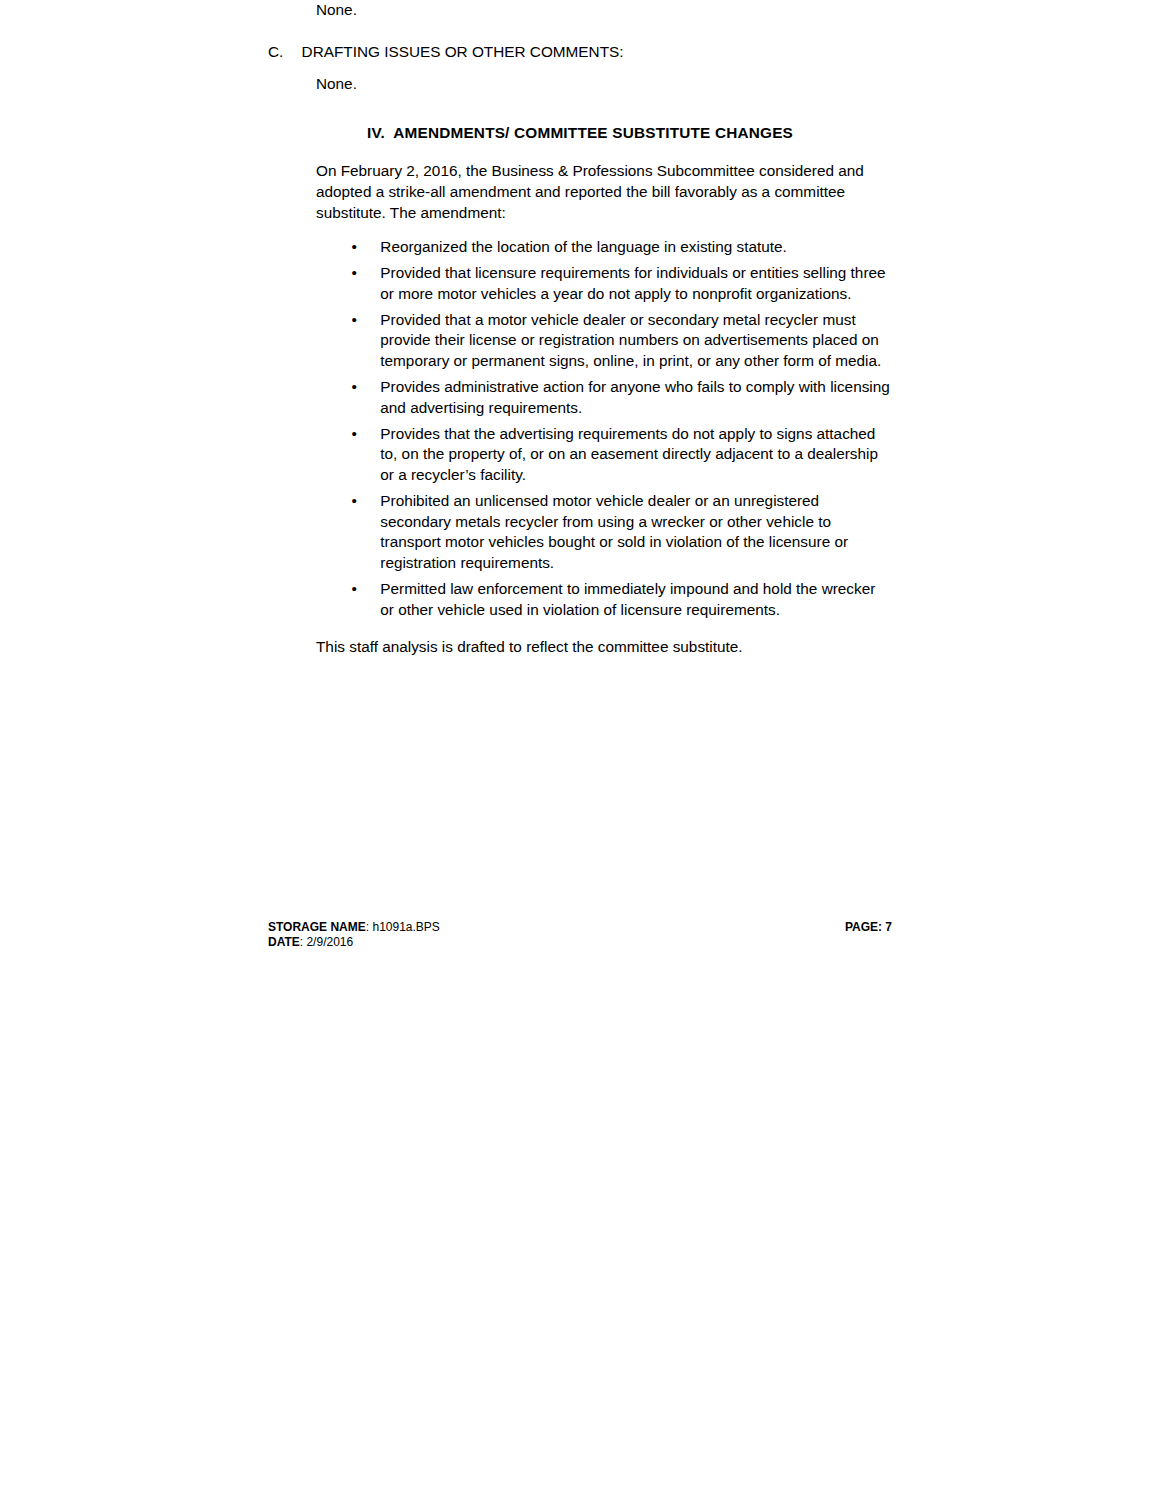None.
C. DRAFTING ISSUES OR OTHER COMMENTS:
None.
IV. AMENDMENTS/ COMMITTEE SUBSTITUTE CHANGES
On February 2, 2016, the Business & Professions Subcommittee considered and adopted a strike-all amendment and reported the bill favorably as a committee substitute. The amendment:
Reorganized the location of the language in existing statute.
Provided that licensure requirements for individuals or entities selling three or more motor vehicles a year do not apply to nonprofit organizations.
Provided that a motor vehicle dealer or secondary metal recycler must provide their license or registration numbers on advertisements placed on temporary or permanent signs, online, in print, or any other form of media.
Provides administrative action for anyone who fails to comply with licensing and advertising requirements.
Provides that the advertising requirements do not apply to signs attached to, on the property of, or on an easement directly adjacent to a dealership or a recycler’s facility.
Prohibited an unlicensed motor vehicle dealer or an unregistered secondary metals recycler from using a wrecker or other vehicle to transport motor vehicles bought or sold in violation of the licensure or registration requirements.
Permitted law enforcement to immediately impound and hold the wrecker or other vehicle used in violation of licensure requirements.
This staff analysis is drafted to reflect the committee substitute.
STORAGE NAME: h1091a.BPS
DATE: 2/9/2016
PAGE: 7